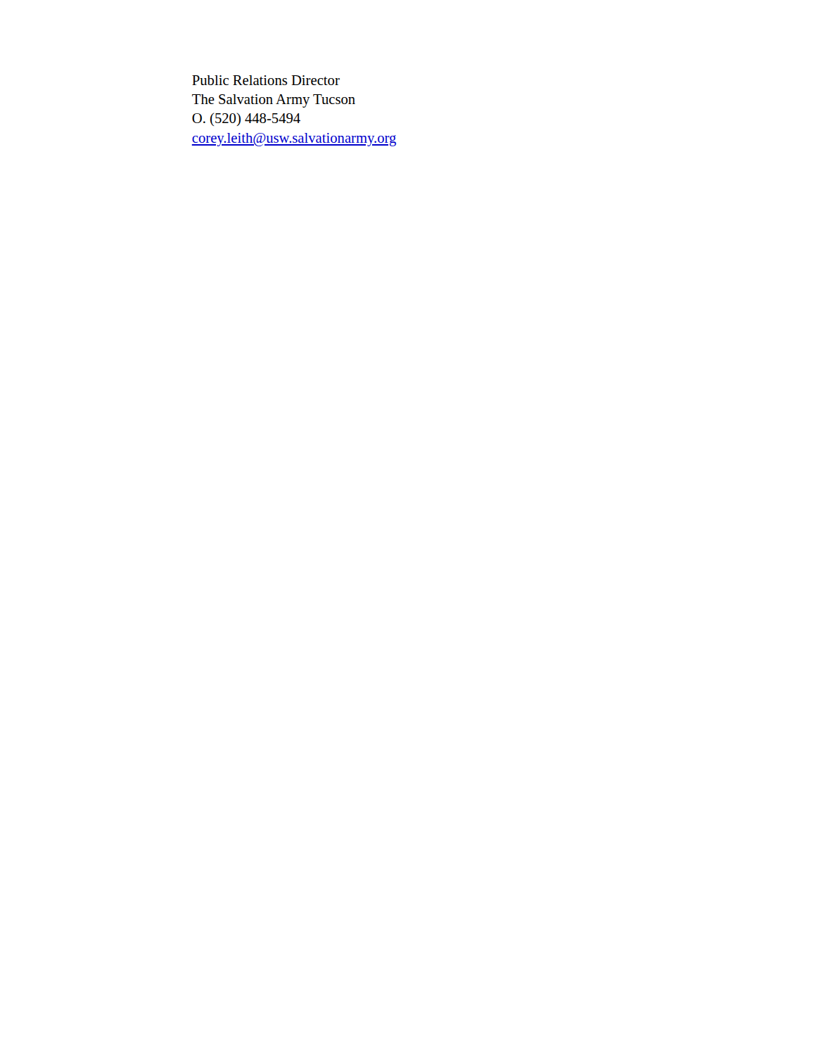Public Relations Director
The Salvation Army Tucson
O. (520) 448-5494
corey.leith@usw.salvationarmy.org